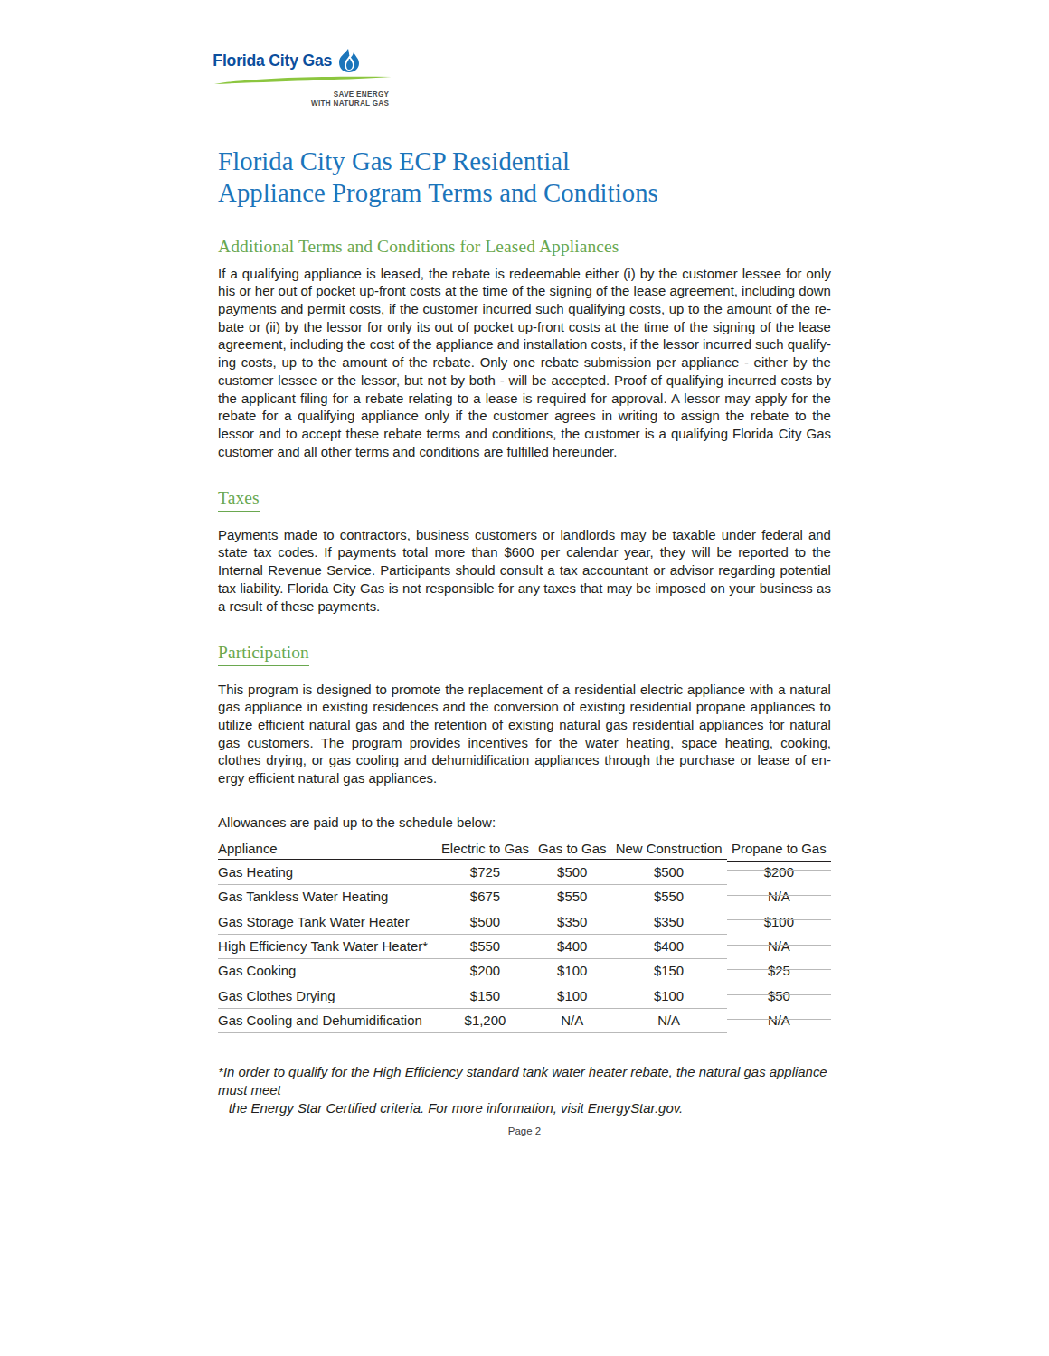Florida City Gas
SAVE ENERGY
WITH NATURAL GAS
Florida City Gas ECP Residential
Appliance Program Terms and Conditions
Additional Terms and Conditions for Leased Appliances
If a qualifying appliance is leased, the rebate is redeemable either (i) by the customer lessee for only his or her out of pocket up-front costs at the time of the signing of the lease agreement, including down payments and permit costs, if the customer incurred such qualifying costs, up to the amount of the rebate or (ii) by the lessor for only its out of pocket up-front costs at the time of the signing of the lease agreement, including the cost of the appliance and installation costs, if the lessor incurred such qualifying costs, up to the amount of the rebate. Only one rebate submission per appliance - either by the customer lessee or the lessor, but not by both - will be accepted. Proof of qualifying incurred costs by the applicant filing for a rebate relating to a lease is required for approval. A lessor may apply for the rebate for a qualifying appliance only if the customer agrees in writing to assign the rebate to the lessor and to accept these rebate terms and conditions, the customer is a qualifying Florida City Gas customer and all other terms and conditions are fulfilled hereunder.
Taxes
Payments made to contractors, business customers or landlords may be taxable under federal and state tax codes. If payments total more than $600 per calendar year, they will be reported to the Internal Revenue Service. Participants should consult a tax accountant or advisor regarding potential tax liability. Florida City Gas is not responsible for any taxes that may be imposed on your business as a result of these payments.
Participation
This program is designed to promote the replacement of a residential electric appliance with a natural gas appliance in existing residences and the conversion of existing residential propane appliances to utilize efficient natural gas and the retention of existing natural gas residential appliances for natural gas customers. The program provides incentives for the water heating, space heating, cooking, clothes drying, or gas cooling and dehumidification appliances through the purchase or lease of energy efficient natural gas appliances.
Allowances are paid up to the schedule below:
| Appliance | Electric to Gas | Gas to Gas | New Construction | Propane to Gas |
| --- | --- | --- | --- | --- |
| Gas Heating | $725 | $500 | $500 | $200 |
| Gas Tankless Water Heating | $675 | $550 | $550 | N/A |
| Gas Storage Tank Water Heater | $500 | $350 | $350 | $100 |
| High Efficiency Tank Water Heater* | $550 | $400 | $400 | N/A |
| Gas Cooking | $200 | $100 | $150 | $25 |
| Gas Clothes Drying | $150 | $100 | $100 | $50 |
| Gas Cooling and Dehumidification | $1,200 | N/A | N/A | N/A |
*In order to qualify for the High Efficiency standard tank water heater rebate, the natural gas appliance must meet the Energy Star Certified criteria. For more information, visit EnergyStar.gov.
Page 2